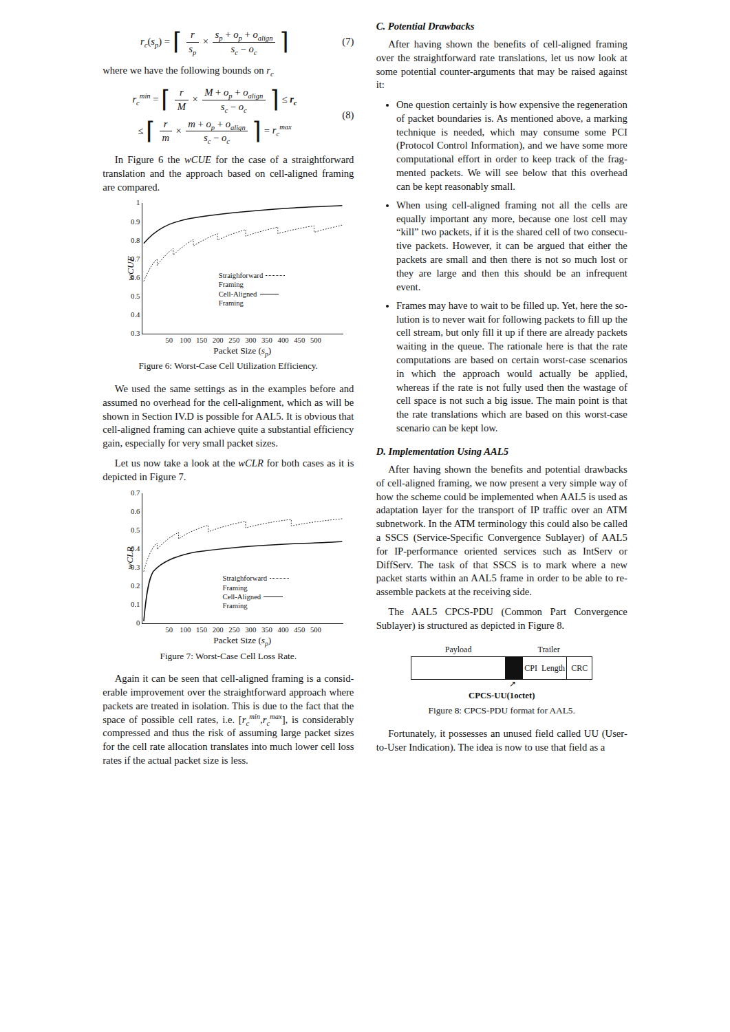rc(sp) = ⌈ rsp × sp + op + oalign sc − oc ⌉
(7)
where we have the following bounds on rc
rcmin = ⌈ rM × M + op + oalign sc − oc ⌉ ≤ rc
≤ ⌈ rm × m + op + oalign sc − oc ⌉ = rcmax
(8)
In Figure 6 the wCUE for the case of a straightforward translation and the approach based on cell-aligned framing are compared.
wCUE
1 0.9 0.8 0.7 0.6 0.5 0.4 0.3
Straighforward
Framing
Cell-Aligned
Framing
50 100 150 200 250 300 350 400 450 500
Packet Size (sp)
Figure 6: Worst-Case Cell Utilization Efficiency.
We used the same settings as in the examples before and assumed no overhead for the cell-alignment, which as will be shown in Section IV.D is possible for AAL5. It is obvious that cell-aligned framing can achieve quite a substantial efficiency gain, especially for very small packet sizes.
Let us now take a look at the wCLR for both cases as it is depicted in Figure 7.
wCLR
0.7 0.6 0.5 0.4 0.3 0.2 0.1 0
Straighforward
Framing
Cell-Aligned
Framing
50 100 150 200 250 300 350 400 450 500
Packet Size (sp)
Figure 7: Worst-Case Cell Loss Rate.
Again it can be seen that cell-aligned framing is a considerable improvement over the straightforward approach where packets are treated in isolation. This is due to the fact that the space of possible cell rates, i.e. [rcmin,rcmax], is considerably compressed and thus the risk of assuming large packet sizes for the cell rate allocation translates into much lower cell loss rates if the actual packet size is less.
C. Potential Drawbacks
After having shown the benefits of cell-aligned framing over the straightforward rate translations, let us now look at some potential counter-arguments that may be raised against it:
One question certainly is how expensive the regeneration of packet boundaries is. As mentioned above, a marking technique is needed, which may consume some PCI (Protocol Control Information), and we have some more computational effort in order to keep track of the fragmented packets. We will see below that this overhead can be kept reasonably small.
When using cell-aligned framing not all the cells are equally important any more, because one lost cell may “kill” two packets, if it is the shared cell of two consecutive packets. However, it can be argued that either the packets are small and then there is not so much lost or they are large and then this should be an infrequent event.
Frames may have to wait to be filled up. Yet, here the solution is to never wait for following packets to fill up the cell stream, but only fill it up if there are already packets waiting in the queue. The rationale here is that the rate computations are based on certain worst-case scenarios in which the approach would actually be applied, whereas if the rate is not fully used then the wastage of cell space is not such a big issue. The main point is that the rate translations which are based on this worst-case scenario can be kept low.
D. Implementation Using AAL5
After having shown the benefits and potential drawbacks of cell-aligned framing, we now present a very simple way of how the scheme could be implemented when AAL5 is used as adaptation layer for the transport of IP traffic over an ATM subnetwork. In the ATM terminology this could also be called a SSCS (Service-Specific Convergence Sublayer) of AAL5 for IP-performance oriented services such as IntServ or DiffServ. The task of that SSCS is to mark where a new packet starts within an AAL5 frame in order to be able to reassemble packets at the receiving side.
The AAL5 CPCS-PDU (Common Part Convergence Sublayer) is structured as depicted in Figure 8.
| Payload | Trailer |
| | | CPI Length | CRC |
↗
CPCS-UU(1octet)
Figure 8: CPCS-PDU format for AAL5.
Fortunately, it possesses an unused field called UU (User-to-User Indication). The idea is now to use that field as a